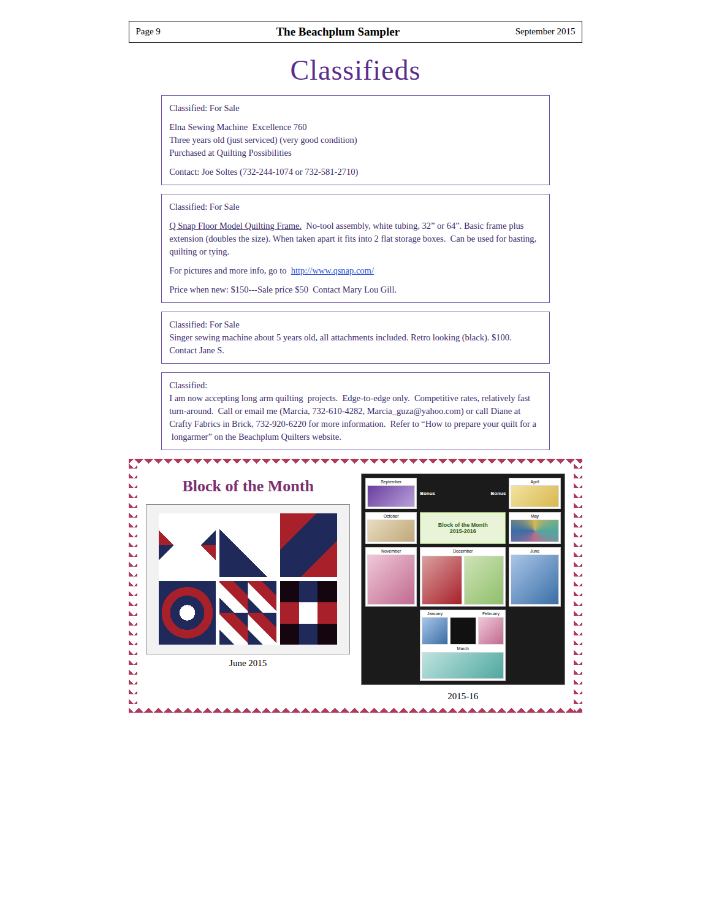Page 9
The Beachplum Sampler
September 2015
Classifieds
Classified: For Sale
Elna Sewing Machine Excellence 760
Three years old (just serviced) (very good condition)
Purchased at Quilting Possibilities
Contact: Joe Soltes (732-244-1074 or 732-581-2710)
Classified: For Sale
Q Snap Floor Model Quilting Frame. No-tool assembly, white tubing, 32” or 64”. Basic frame plus extension (doubles the size). When taken apart it fits into 2 flat storage boxes. Can be used for basting, quilting or tying.
For pictures and more info, go to http://www.qsnap.com/
Price when new: $150---Sale price $50 Contact Mary Lou Gill.
Classified: For Sale
Singer sewing machine about 5 years old, all attachments included. Retro looking (black). $100. Contact Jane S.
Classified:
I am now accepting long arm quilting projects. Edge-to-edge only. Competitive rates, relatively fast turn-around. Call or email me (Marcia, 732-610-4282, Marcia_guza@yahoo.com) or call Diane at Crafty Fabrics in Brick, 732-920-6220 for more information. Refer to “How to prepare your quilt for a
longarmer” on the Beachplum Quilters website.
Block of the Month
June 2015
September
Bonus Bonus
April
October
Block of the Month
2015-2016
May
November
December
June
January
February
March
2015-16